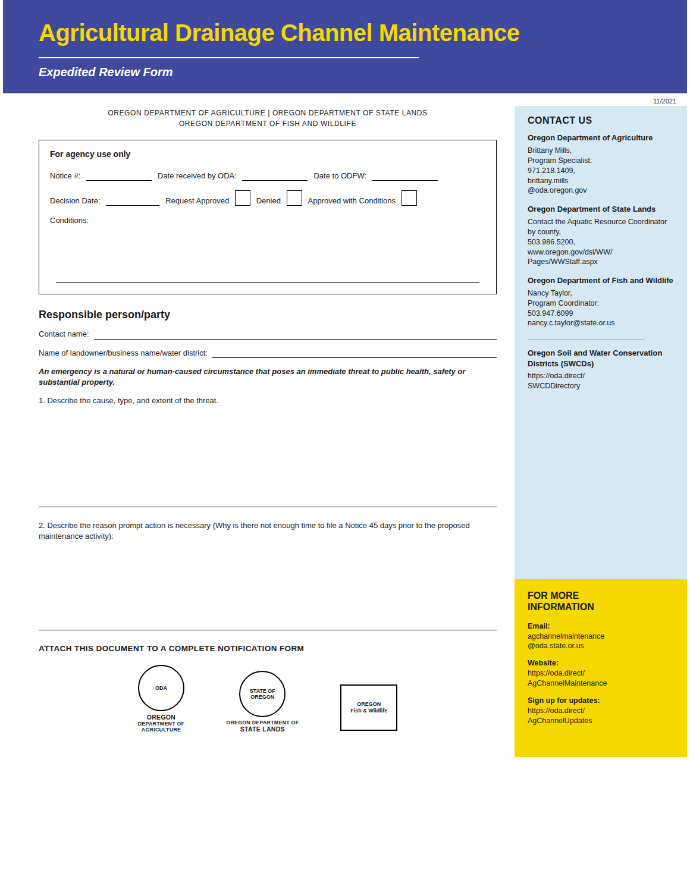Agricultural Drainage Channel Maintenance
Expedited Review Form
OREGON DEPARTMENT OF AGRICULTURE | OREGON DEPARTMENT OF STATE LANDS
OREGON DEPARTMENT OF FISH AND WILDLIFE
For agency use only
Notice #: Date received by ODA: Date to ODFW:
Decision Date: Request Approved Denied Approved with Conditions
Conditions:
Responsible person/party
Contact name:
Name of landowner/business name/water district:
An emergency is a natural or human-caused circumstance that poses an immediate threat to public health, safety or substantial property.
1. Describe the cause, type, and extent of the threat.
2. Describe the reason prompt action is necessary (Why is there not enough time to file a Notice 45 days prior to the proposed maintenance activity):
ATTACH THIS DOCUMENT TO A COMPLETE NOTIFICATION FORM
ODA
OREGONDEPARTMENT OF AGRICULTURE
STATE OF
OREGON
OREGON DEPARTMENT OFSTATE LANDS
OREGON
Fish & Wildlife
11/2021
CONTACT US
Oregon Department of Agriculture
Brittany Mills,
Program Specialist:
971.218.1409,
brittany.mills
@oda.oregon.gov
Oregon Department of State Lands
Contact the Aquatic Resource Coordinator by county,
503.986.5200,
www.oregon.gov/dsl/WW/
Pages/WWStaff.aspx
Oregon Department of Fish and Wildlife
Nancy Taylor,
Program Coordinator:
503.947.6099
nancy.c.taylor@state.or.us
Oregon Soil and Water Conservation Districts (SWCDs)
https://oda.direct/
SWCDDirectory
FOR MORE
INFORMATION
Email:
agchannelmaintenance
@oda.state.or.us
Website:
https://oda.direct/
AgChannelMaintenance
Sign up for updates:
https://oda.direct/
AgChannelUpdates